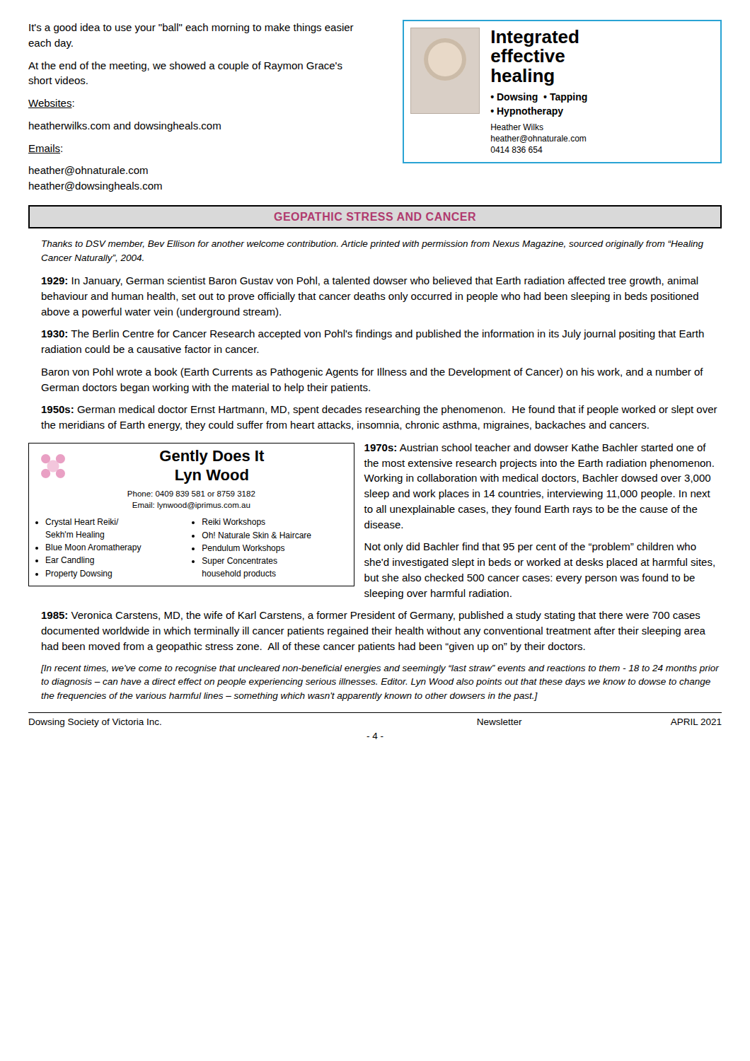| | Integrated effective healing • Dowsing • Tapping • Hypnotherapy Heather Wilks heather@ohnaturale.com 0414 836 654 |
It's a good idea to use your "ball" each morning to make things easier each day.
At the end of the meeting, we showed a couple of Raymon Grace's short videos.
Websites:
heatherwilks.com and dowsingheals.com
Emails:
heather@ohnaturale.com
heather@dowsingheals.com
GEOPATHIC STRESS AND CANCER
Thanks to DSV member, Bev Ellison for another welcome contribution. Article printed with permission from Nexus Magazine, sourced originally from “Healing Cancer Naturally”, 2004.
1929: In January, German scientist Baron Gustav von Pohl, a talented dowser who believed that Earth radiation affected tree growth, animal behaviour and human health, set out to prove officially that cancer deaths only occurred in people who had been sleeping in beds positioned above a powerful water vein (underground stream).
1930: The Berlin Centre for Cancer Research accepted von Pohl's findings and published the information in its July journal positing that Earth radiation could be a causative factor in cancer.
Baron von Pohl wrote a book (Earth Currents as Pathogenic Agents for Illness and the Development of Cancer) on his work, and a number of German doctors began working with the material to help their patients.
1950s: German medical doctor Ernst Hartmann, MD, spent decades researching the phenomenon. He found that if people worked or slept over the meridians of Earth energy, they could suffer from heart attacks, insomnia, chronic asthma, migraines, backaches and cancers.
Gently Does It
Lyn Wood
Phone: 0409 839 581 or 8759 3182
Email: lynwood@iprimus.com.au
| Crystal Heart Reiki/ Sekh'm Healing Blue Moon Aromatherapy Ear Candling Property Dowsing | Reiki Workshops Oh! Naturale Skin & Haircare Pendulum Workshops Super Concentrates household products |
1970s: Austrian school teacher and dowser Kathe Bachler started one of the most extensive research projects into the Earth radiation phenomenon. Working in collaboration with medical doctors, Bachler dowsed over 3,000 sleep and work places in 14 countries, interviewing 11,000 people. In next to all unexplainable cases, they found Earth rays to be the cause of the disease.
Not only did Bachler find that 95 per cent of the “problem” children who she'd investigated slept in beds or worked at desks placed at harmful sites, but she also checked 500 cancer cases: every person was found to be sleeping over harmful radiation.
1985: Veronica Carstens, MD, the wife of Karl Carstens, a former President of Germany, published a study stating that there were 700 cases documented worldwide in which terminally ill cancer patients regained their health without any conventional treatment after their sleeping area had been moved from a geopathic stress zone. All of these cancer patients had been “given up on” by their doctors.
[In recent times, we've come to recognise that uncleared non-beneficial energies and seemingly “last straw” events and reactions to them - 18 to 24 months prior to diagnosis – can have a direct effect on people experiencing serious illnesses. Editor. Lyn Wood also points out that these days we know to dowse to change the frequencies of the various harmful lines – something which wasn't apparently known to other dowsers in the past.]
| Dowsing Society of Victoria Inc. | Newsletter | APRIL 2021 |
- 4 -